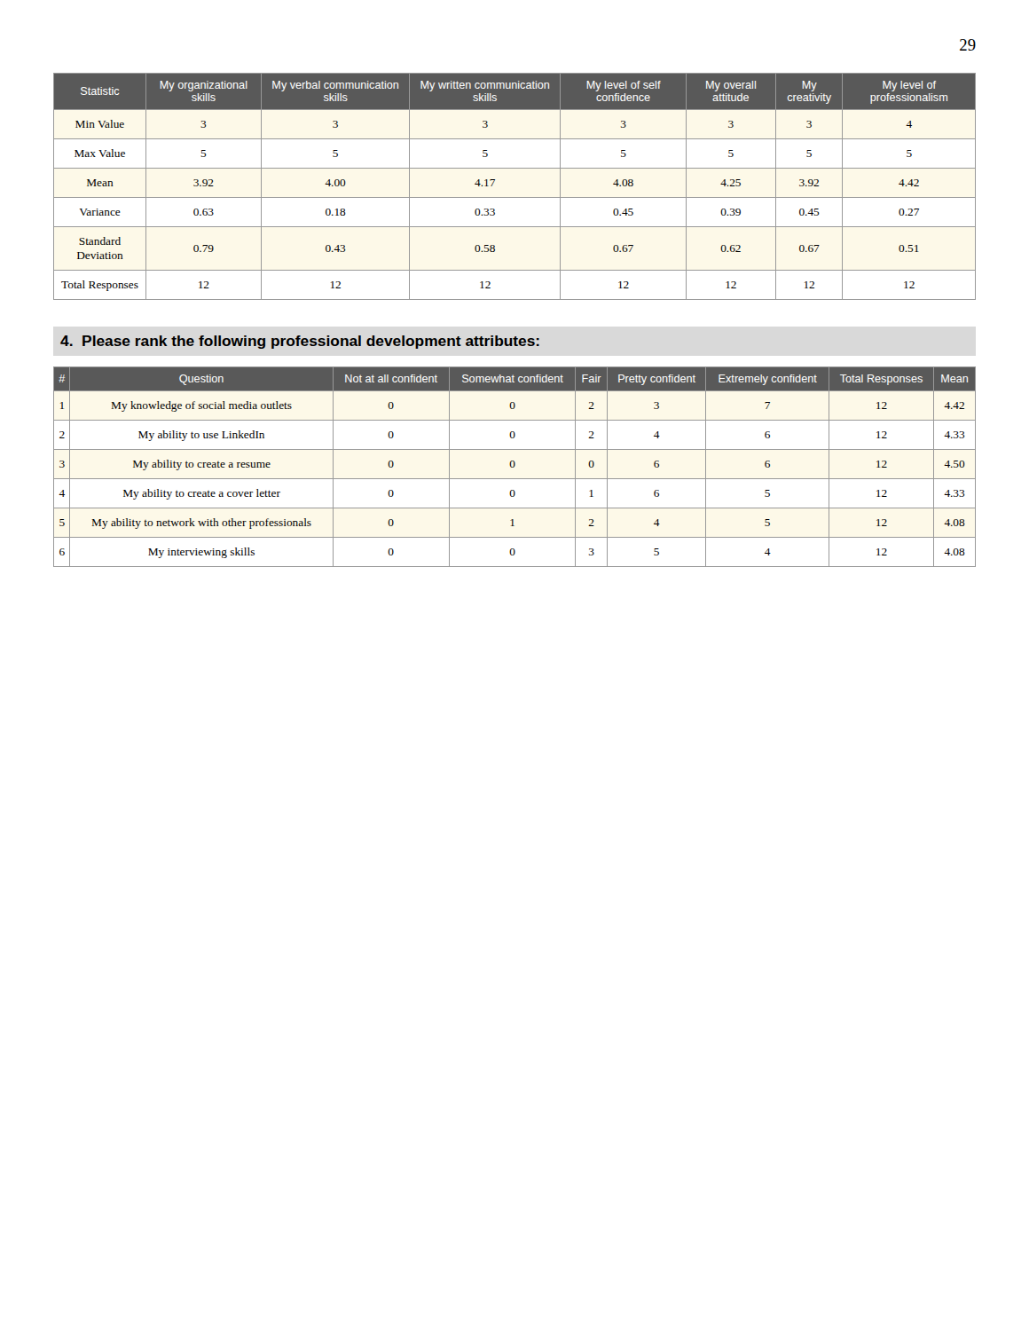29
| Statistic | My organizational skills | My verbal communication skills | My written communication skills | My level of self confidence | My overall attitude | My creativity | My level of professionalism |
| --- | --- | --- | --- | --- | --- | --- | --- |
| Min Value | 3 | 3 | 3 | 3 | 3 | 3 | 4 |
| Max Value | 5 | 5 | 5 | 5 | 5 | 5 | 5 |
| Mean | 3.92 | 4.00 | 4.17 | 4.08 | 4.25 | 3.92 | 4.42 |
| Variance | 0.63 | 0.18 | 0.33 | 0.45 | 0.39 | 0.45 | 0.27 |
| Standard Deviation | 0.79 | 0.43 | 0.58 | 0.67 | 0.62 | 0.67 | 0.51 |
| Total Responses | 12 | 12 | 12 | 12 | 12 | 12 | 12 |
4. Please rank the following professional development attributes:
| # | Question | Not at all confident | Somewhat confident | Fair | Pretty confident | Extremely confident | Total Responses | Mean |
| --- | --- | --- | --- | --- | --- | --- | --- | --- |
| 1 | My knowledge of social media outlets | 0 | 0 | 2 | 3 | 7 | 12 | 4.42 |
| 2 | My ability to use LinkedIn | 0 | 0 | 2 | 4 | 6 | 12 | 4.33 |
| 3 | My ability to create a resume | 0 | 0 | 0 | 6 | 6 | 12 | 4.50 |
| 4 | My ability to create a cover letter | 0 | 0 | 1 | 6 | 5 | 12 | 4.33 |
| 5 | My ability to network with other professionals | 0 | 1 | 2 | 4 | 5 | 12 | 4.08 |
| 6 | My interviewing skills | 0 | 0 | 3 | 5 | 4 | 12 | 4.08 |